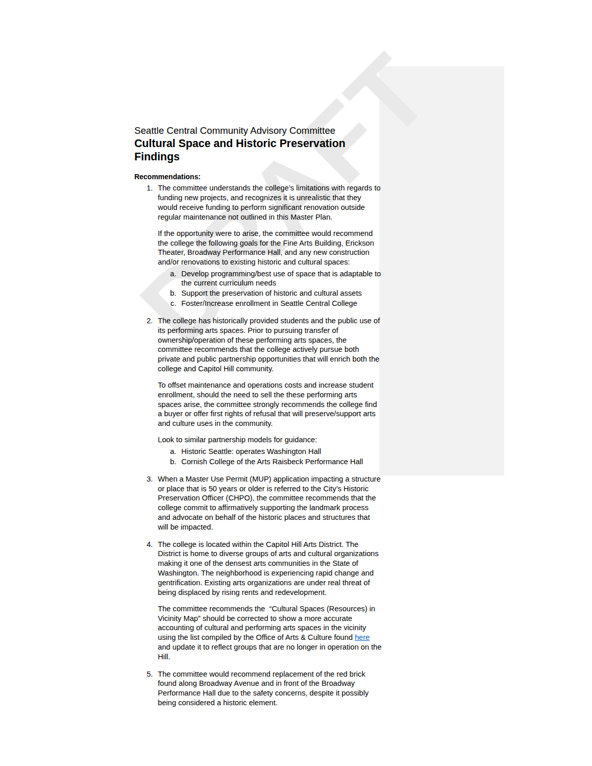DRAFT
Seattle Central Community Advisory Committee
Cultural Space and Historic Preservation Findings
Recommendations:
The committee understands the college’s limitations with regards to funding new projects, and recognizes it is unrealistic that they would receive funding to perform significant renovation outside regular maintenance not outlined in this Master Plan.
If the opportunity were to arise, the committee would recommend the college the following goals for the Fine Arts Building, Erickson Theater, Broadway Performance Hall, and any new construction and/or renovations to existing historic and cultural spaces:
Develop programming/best use of space that is adaptable to the current curriculum needs
Support the preservation of historic and cultural assets
Foster/Increase enrollment in Seattle Central College
The college has historically provided students and the public use of its performing arts spaces. Prior to pursuing transfer of ownership/operation of these performing arts spaces, the committee recommends that the college actively pursue both private and public partnership opportunities that will enrich both the college and Capitol Hill community.
To offset maintenance and operations costs and increase student enrollment, should the need to sell the these performing arts spaces arise, the committee strongly recommends the college find a buyer or offer first rights of refusal that will preserve/support arts and culture uses in the community.
Look to similar partnership models for guidance:
Historic Seattle: operates Washington Hall
Cornish College of the Arts Raisbeck Performance Hall
When a Master Use Permit (MUP) application impacting a structure or place that is 50 years or older is referred to the City’s Historic Preservation Officer (CHPO), the committee recommends that the college commit to affirmatively supporting the landmark process and advocate on behalf of the historic places and structures that will be impacted.
The college is located within the Capitol Hill Arts District. The District is home to diverse groups of arts and cultural organizations making it one of the densest arts communities in the State of Washington. The neighborhood is experiencing rapid change and gentrification. Existing arts organizations are under real threat of being displaced by rising rents and redevelopment.
The committee recommends the “Cultural Spaces (Resources) in Vicinity Map” should be corrected to show a more accurate accounting of cultural and performing arts spaces in the vicinity using the list compiled by the Office of Arts & Culture found here and update it to reflect groups that are no longer in operation on the Hill.
The committee would recommend replacement of the red brick found along Broadway Avenue and in front of the Broadway Performance Hall due to the safety concerns, despite it possibly being considered a historic element.